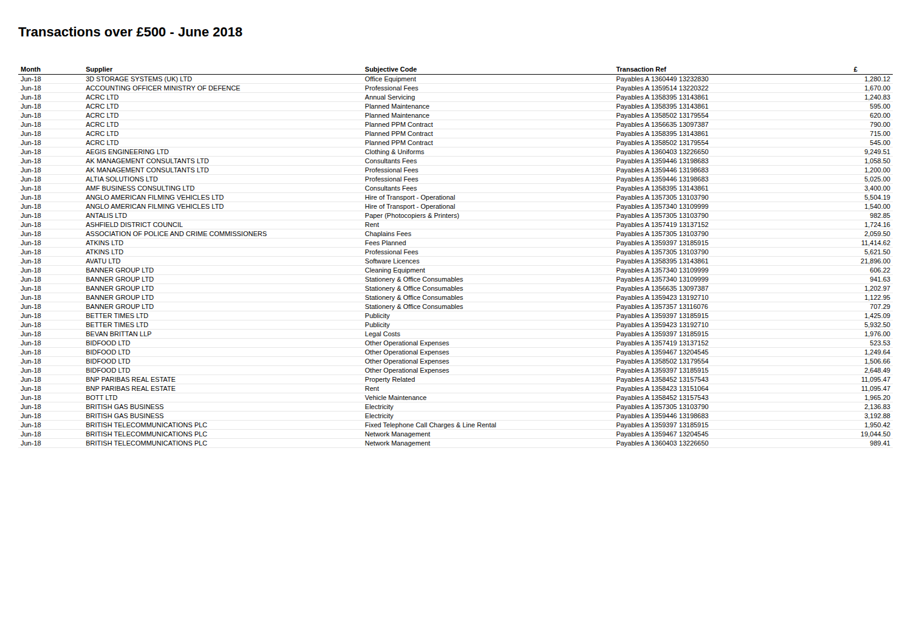Transactions over £500 - June 2018
| Month | Supplier | Subjective Code | Transaction Ref | £ |
| --- | --- | --- | --- | --- |
| Jun-18 | 3D STORAGE SYSTEMS (UK) LTD | Office Equipment | Payables A 1360449 13232830 | 1,280.12 |
| Jun-18 | ACCOUNTING OFFICER MINISTRY OF DEFENCE | Professional Fees | Payables A 1359514 13220322 | 1,670.00 |
| Jun-18 | ACRC LTD | Annual Servicing | Payables A 1358395 13143861 | 1,240.83 |
| Jun-18 | ACRC LTD | Planned Maintenance | Payables A 1358395 13143861 | 595.00 |
| Jun-18 | ACRC LTD | Planned Maintenance | Payables A 1358502 13179554 | 620.00 |
| Jun-18 | ACRC LTD | Planned PPM Contract | Payables A 1356635 13097387 | 790.00 |
| Jun-18 | ACRC LTD | Planned PPM Contract | Payables A 1358395 13143861 | 715.00 |
| Jun-18 | ACRC LTD | Planned PPM Contract | Payables A 1358502 13179554 | 545.00 |
| Jun-18 | AEGIS ENGINEERING LTD | Clothing & Uniforms | Payables A 1360403 13226650 | 9,249.51 |
| Jun-18 | AK MANAGEMENT CONSULTANTS LTD | Consultants Fees | Payables A 1359446 13198683 | 1,058.50 |
| Jun-18 | AK MANAGEMENT CONSULTANTS LTD | Professional Fees | Payables A 1359446 13198683 | 1,200.00 |
| Jun-18 | ALTIA SOLUTIONS LTD | Professional Fees | Payables A 1359446 13198683 | 5,025.00 |
| Jun-18 | AMF BUSINESS CONSULTING LTD | Consultants Fees | Payables A 1358395 13143861 | 3,400.00 |
| Jun-18 | ANGLO AMERICAN FILMING VEHICLES LTD | Hire of Transport - Operational | Payables A 1357305 13103790 | 5,504.19 |
| Jun-18 | ANGLO AMERICAN FILMING VEHICLES LTD | Hire of Transport - Operational | Payables A 1357340 13109999 | 1,540.00 |
| Jun-18 | ANTALIS LTD | Paper (Photocopiers & Printers) | Payables A 1357305 13103790 | 982.85 |
| Jun-18 | ASHFIELD DISTRICT COUNCIL | Rent | Payables A 1357419 13137152 | 1,724.16 |
| Jun-18 | ASSOCIATION OF POLICE AND CRIME COMMISSIONERS | Chaplains Fees | Payables A 1357305 13103790 | 2,059.50 |
| Jun-18 | ATKINS LTD | Fees Planned | Payables A 1359397 13185915 | 11,414.62 |
| Jun-18 | ATKINS LTD | Professional Fees | Payables A 1357305 13103790 | 5,621.50 |
| Jun-18 | AVATU LTD | Software Licences | Payables A 1358395 13143861 | 21,896.00 |
| Jun-18 | BANNER GROUP LTD | Cleaning Equipment | Payables A 1357340 13109999 | 606.22 |
| Jun-18 | BANNER GROUP LTD | Stationery & Office Consumables | Payables A 1357340 13109999 | 941.63 |
| Jun-18 | BANNER GROUP LTD | Stationery & Office Consumables | Payables A 1356635 13097387 | 1,202.97 |
| Jun-18 | BANNER GROUP LTD | Stationery & Office Consumables | Payables A 1359423 13192710 | 1,122.95 |
| Jun-18 | BANNER GROUP LTD | Stationery & Office Consumables | Payables A 1357357 13116076 | 707.29 |
| Jun-18 | BETTER TIMES LTD | Publicity | Payables A 1359397 13185915 | 1,425.09 |
| Jun-18 | BETTER TIMES LTD | Publicity | Payables A 1359423 13192710 | 5,932.50 |
| Jun-18 | BEVAN BRITTAN LLP | Legal Costs | Payables A 1359397 13185915 | 1,976.00 |
| Jun-18 | BIDFOOD LTD | Other Operational Expenses | Payables A 1357419 13137152 | 523.53 |
| Jun-18 | BIDFOOD LTD | Other Operational Expenses | Payables A 1359467 13204545 | 1,249.64 |
| Jun-18 | BIDFOOD LTD | Other Operational Expenses | Payables A 1358502 13179554 | 1,506.66 |
| Jun-18 | BIDFOOD LTD | Other Operational Expenses | Payables A 1359397 13185915 | 2,648.49 |
| Jun-18 | BNP PARIBAS REAL ESTATE | Property Related | Payables A 1358452 13157543 | 11,095.47 |
| Jun-18 | BNP PARIBAS REAL ESTATE | Rent | Payables A 1358423 13151064 | 11,095.47 |
| Jun-18 | BOTT LTD | Vehicle Maintenance | Payables A 1358452 13157543 | 1,965.20 |
| Jun-18 | BRITISH GAS BUSINESS | Electricity | Payables A 1357305 13103790 | 2,136.83 |
| Jun-18 | BRITISH GAS BUSINESS | Electricity | Payables A 1359446 13198683 | 3,192.88 |
| Jun-18 | BRITISH TELECOMMUNICATIONS PLC | Fixed Telephone Call Charges & Line Rental | Payables A 1359397 13185915 | 1,950.42 |
| Jun-18 | BRITISH TELECOMMUNICATIONS PLC | Network Management | Payables A 1359467 13204545 | 19,044.50 |
| Jun-18 | BRITISH TELECOMMUNICATIONS PLC | Network Management | Payables A 1360403 13226650 | 989.41 |